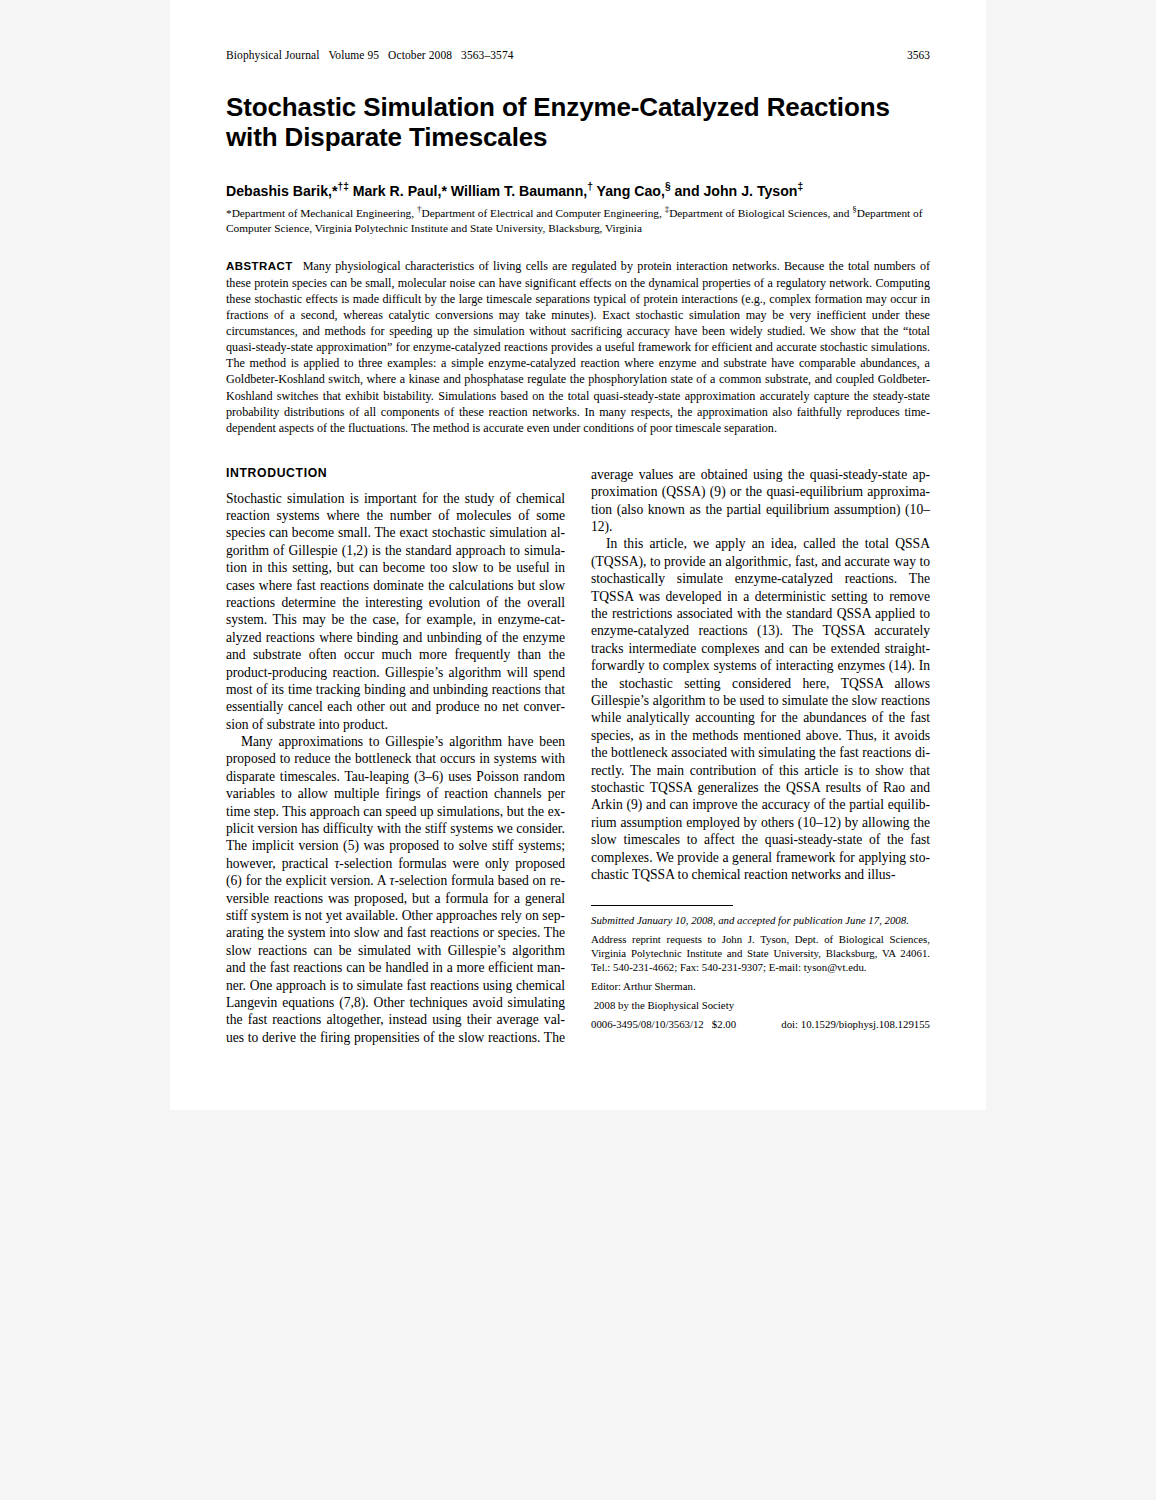Biophysical Journal Volume 95 October 2008 3563–3574
3563
Stochastic Simulation of Enzyme-Catalyzed Reactions
with Disparate Timescales
Debashis Barik,*†‡ Mark R. Paul,* William T. Baumann,† Yang Cao,§ and John J. Tyson‡
*Department of Mechanical Engineering, †Department of Electrical and Computer Engineering, ‡Department of Biological Sciences, and §Department of Computer Science, Virginia Polytechnic Institute and State University, Blacksburg, Virginia
ABSTRACTMany physiological characteristics of living cells are regulated by protein interaction networks. Because the total numbers of these protein species can be small, molecular noise can have significant effects on the dynamical properties of a regulatory network. Computing these stochastic effects is made difficult by the large timescale separations typical of protein interactions (e.g., complex formation may occur in fractions of a second, whereas catalytic conversions may take minutes). Exact stochastic simulation may be very inefficient under these circumstances, and methods for speeding up the simulation without sacrificing accuracy have been widely studied. We show that the “total quasi-steady-state approximation” for enzyme-catalyzed reactions provides a useful framework for efficient and accurate stochastic simulations. The method is applied to three examples: a simple enzyme-catalyzed reaction where enzyme and substrate have comparable abundances, a Goldbeter-Koshland switch, where a kinase and phosphatase regulate the phosphorylation state of a common substrate, and coupled Goldbeter-Koshland switches that exhibit bistability. Simulations based on the total quasi-steady-state approximation accurately capture the steady-state probability distributions of all components of these reaction networks. In many respects, the approximation also faithfully reproduces time-dependent aspects of the fluctuations. The method is accurate even under conditions of poor timescale separation.
INTRODUCTION
Stochastic simulation is important for the study of chemical reaction systems where the number of molecules of some species can become small. The exact stochastic simulation algorithm of Gillespie (1,2) is the standard approach to simulation in this setting, but can become too slow to be useful in cases where fast reactions dominate the calculations but slow reactions determine the interesting evolution of the overall system. This may be the case, for example, in enzyme-catalyzed reactions where binding and unbinding of the enzyme and substrate often occur much more frequently than the product-producing reaction. Gillespie’s algorithm will spend most of its time tracking binding and unbinding reactions that essentially cancel each other out and produce no net conversion of substrate into product.
Many approximations to Gillespie’s algorithm have been proposed to reduce the bottleneck that occurs in systems with disparate timescales. Tau-leaping (3–6) uses Poisson random variables to allow multiple firings of reaction channels per time step. This approach can speed up simulations, but the explicit version has difficulty with the stiff systems we consider. The implicit version (5) was proposed to solve stiff systems; however, practical τ-selection formulas were only proposed (6) for the explicit version. A τ-selection formula based on reversible reactions was proposed, but a formula for a general stiff system is not yet available. Other approaches rely on separating the system into slow and fast reactions or species. The slow reactions can be simulated with Gillespie’s algorithm and the fast reactions can be handled in a more efficient manner. One approach is to simulate fast reactions using chemical Langevin equations (7,8). Other techniques avoid simulating the fast reactions altogether, instead using their average values to derive the firing propensities of the slow reactions. The average values are obtained using the quasi-steady-state approximation (QSSA) (9) or the quasi-equilibrium approximation (also known as the partial equilibrium assumption) (10–12).
In this article, we apply an idea, called the total QSSA (TQSSA), to provide an algorithmic, fast, and accurate way to stochastically simulate enzyme-catalyzed reactions. The TQSSA was developed in a deterministic setting to remove the restrictions associated with the standard QSSA applied to enzyme-catalyzed reactions (13). The TQSSA accurately tracks intermediate complexes and can be extended straightforwardly to complex systems of interacting enzymes (14). In the stochastic setting considered here, TQSSA allows Gillespie’s algorithm to be used to simulate the slow reactions while analytically accounting for the abundances of the fast species, as in the methods mentioned above. Thus, it avoids the bottleneck associated with simulating the fast reactions directly. The main contribution of this article is to show that stochastic TQSSA generalizes the QSSA results of Rao and Arkin (9) and can improve the accuracy of the partial equilibrium assumption employed by others (10–12) by allowing the slow timescales to affect the quasi-steady-state of the fast complexes. We provide a general framework for applying stochastic TQSSA to chemical reaction networks and illus-
Submitted January 10, 2008, and accepted for publication June 17, 2008.
Address reprint requests to John J. Tyson, Dept. of Biological Sciences, Virginia Polytechnic Institute and State University, Blacksburg, VA 24061. Tel.: 540-231-4662; Fax: 540-231-9307; E-mail: tyson@vt.edu.
Editor: Arthur Sherman.
2008 by the Biophysical Society
0006-3495/08/10/3563/12 $2.00
doi: 10.1529/biophysj.108.129155